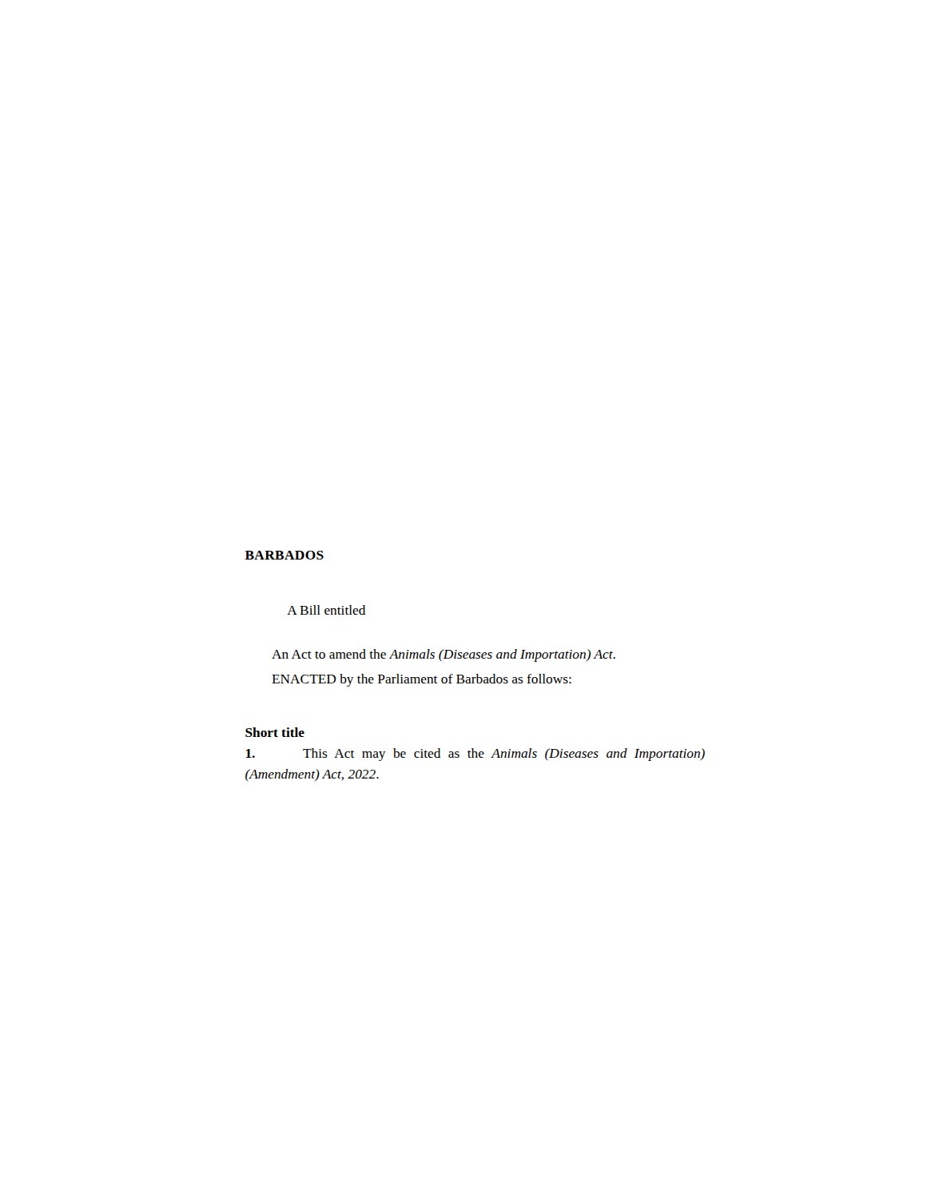BARBADOS
A Bill entitled
An Act to amend the Animals (Diseases and Importation) Act.
ENACTED by the Parliament of Barbados as follows:
Short title
1. This Act may be cited as the Animals (Diseases and Importation) (Amendment) Act, 2022.